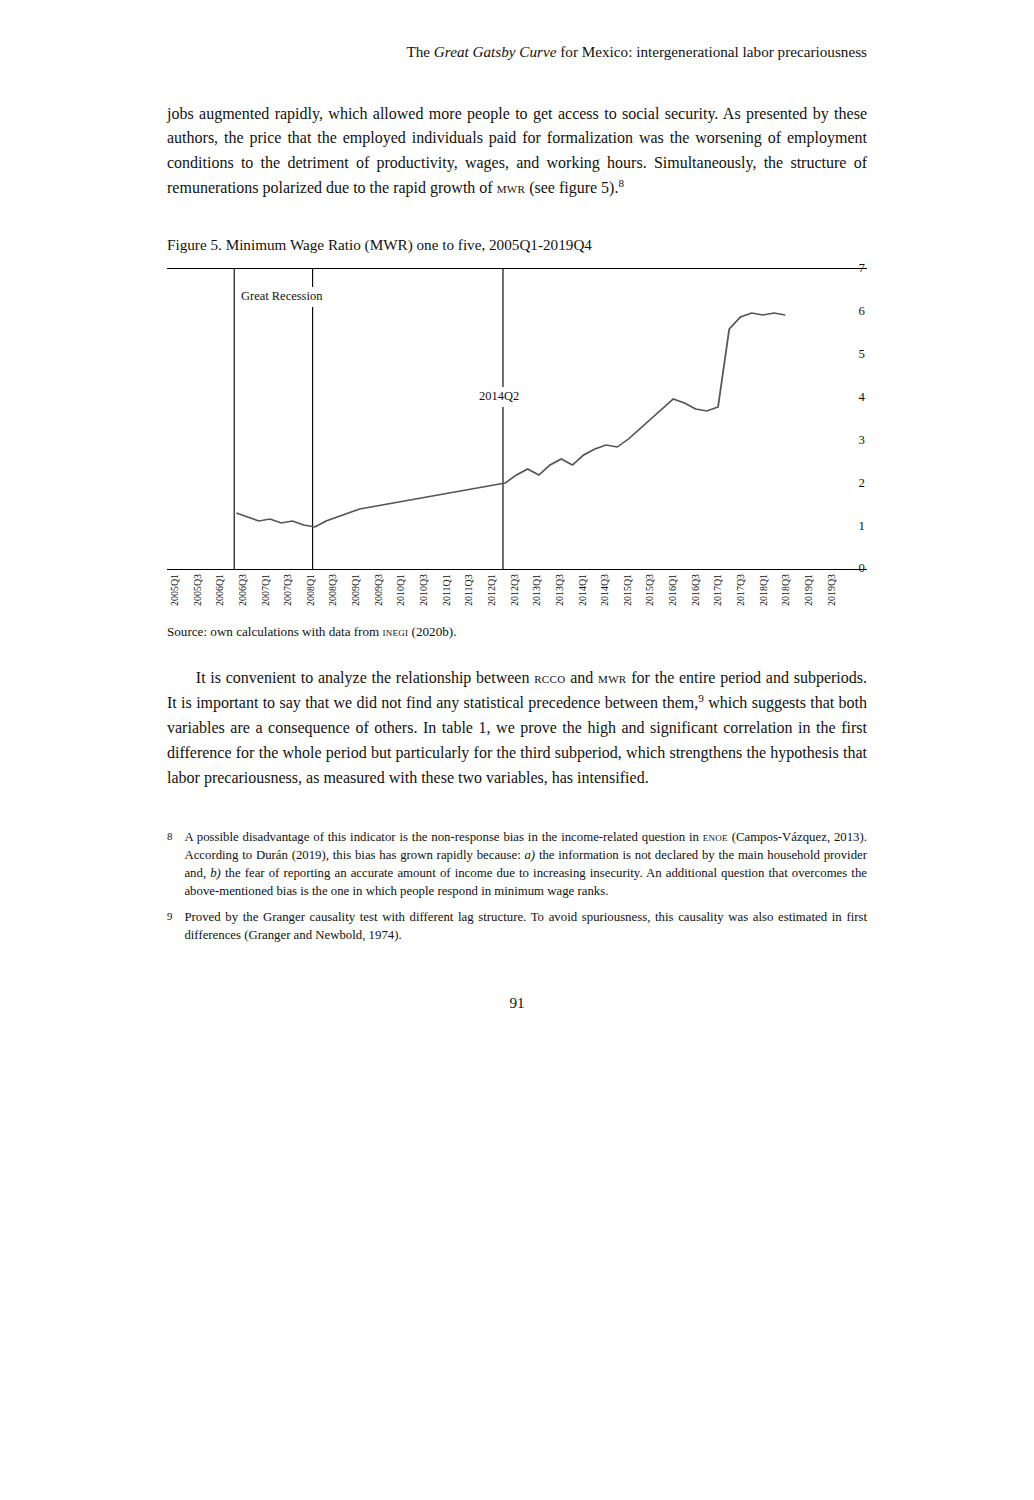The Great Gatsby Curve for Mexico: intergenerational labor precariousness
jobs augmented rapidly, which allowed more people to get access to social security. As presented by these authors, the price that the employed individuals paid for formalization was the worsening of employment conditions to the detriment of productivity, wages, and working hours. Simultaneously, the structure of remunerations polarized due to the rapid growth of mwr (see figure 5).8
Figure 5. Minimum Wage Ratio (MWR) one to five, 2005Q1-2019Q4
Great Recession 2014Q2
7 6 5 4 3 2 1 0
2005Q12005Q32006Q12006Q32007Q12007Q32008Q12008Q32009Q12009Q32010Q12010Q32011Q12011Q32012Q12012Q32013Q12013Q32014Q12014Q32015Q12015Q32016Q12016Q32017Q12017Q32018Q12018Q32019Q12019Q3
Source: own calculations with data from inegi (2020b).
It is convenient to analyze the relationship between rcco and mwr for the entire period and subperiods. It is important to say that we did not find any statistical precedence between them,9 which suggests that both variables are a consequence of others. In table 1, we prove the high and significant correlation in the first difference for the whole period but particularly for the third subperiod, which strengthens the hypothesis that labor precariousness, as measured with these two variables, has intensified.
8 A possible disadvantage of this indicator is the non-response bias in the income-related question in enoe (Campos-Vázquez, 2013). According to Durán (2019), this bias has grown rapidly because: a) the information is not declared by the main household provider and, b) the fear of reporting an accurate amount of income due to increasing insecurity. An additional question that overcomes the above-mentioned bias is the one in which people respond in minimum wage ranks.
9 Proved by the Granger causality test with different lag structure. To avoid spuriousness, this causality was also estimated in first differences (Granger and Newbold, 1974).
91